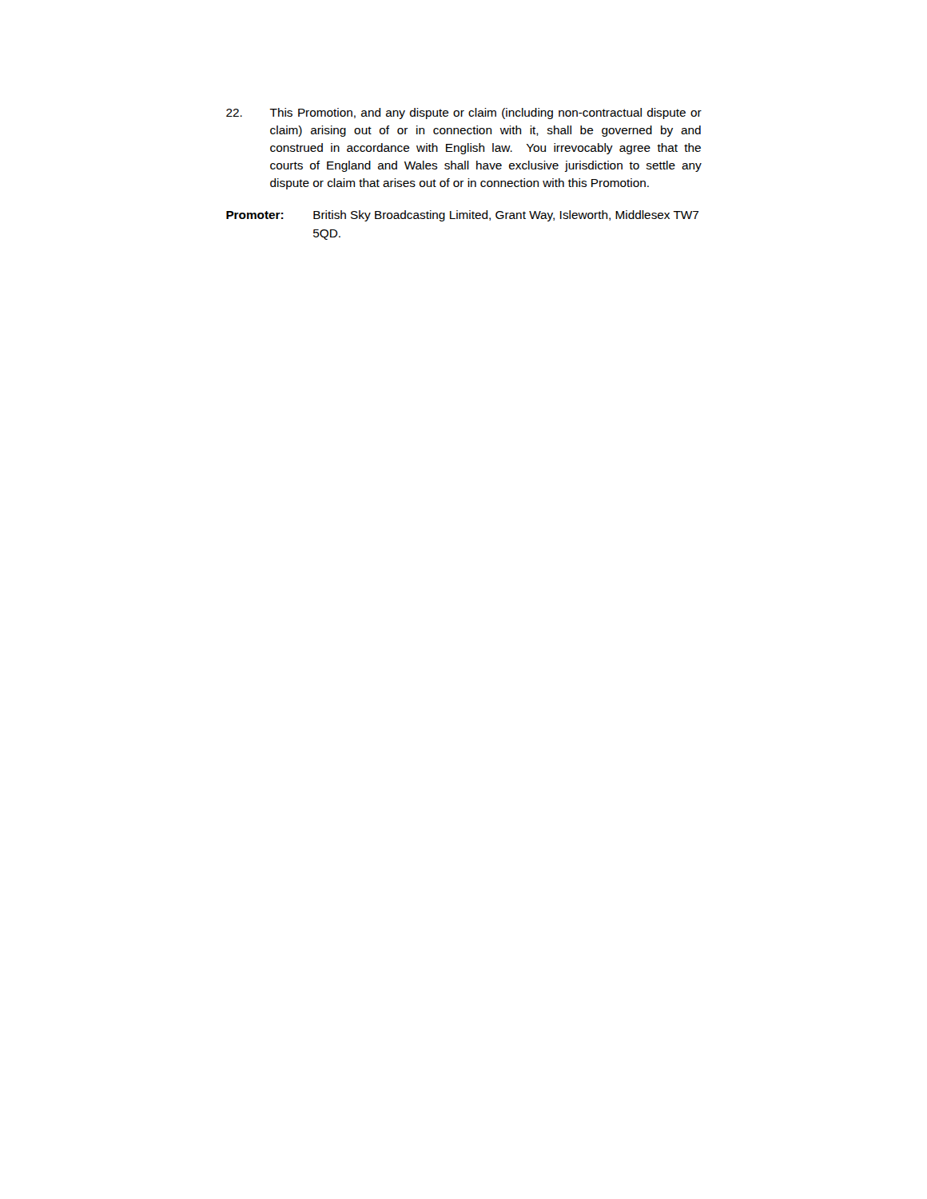22. This Promotion, and any dispute or claim (including non-contractual dispute or claim) arising out of or in connection with it, shall be governed by and construed in accordance with English law. You irrevocably agree that the courts of England and Wales shall have exclusive jurisdiction to settle any dispute or claim that arises out of or in connection with this Promotion.
Promoter: British Sky Broadcasting Limited, Grant Way, Isleworth, Middlesex TW7 5QD.